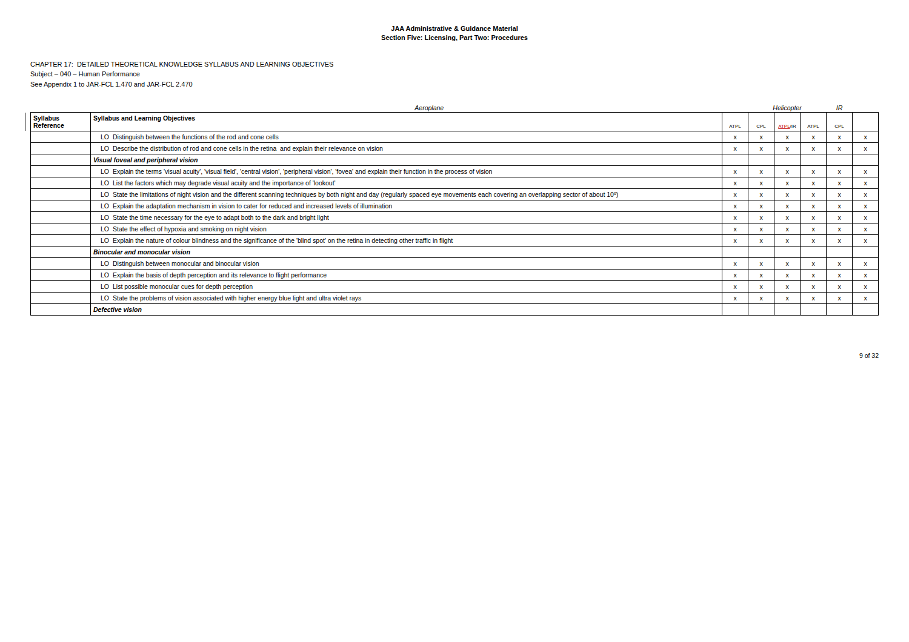JAA Administrative & Guidance Material
Section Five: Licensing, Part Two: Procedures
CHAPTER 17: DETAILED THEORETICAL KNOWLEDGE SYLLABUS AND LEARNING OBJECTIVES
Subject – 040 – Human Performance
See Appendix 1 to JAR-FCL 1.470 and JAR-FCL 2.470
| | | Aeroplane | Helicopter | IR |
| Syllabus Reference | Syllabus and Learning Objectives | ATPL | CPL | ATPL /IR | ATPL | CPL | |
| | LO | Distinguish between the functions of the rod and cone cells | x | x | x | x | x | x |
| | LO | Describe the distribution of rod and cone cells in the retina and explain their relevance on vision | x | x | x | x | x | x |
| | Visual foveal and peripheral vision | | | | | | |
| | LO | Explain the terms 'visual acuity', 'visual field', 'central vision', 'peripheral vision', 'fovea' and explain their function in the process of vision | x | x | x | x | x | x |
| | LO | List the factors which may degrade visual acuity and the importance of 'lookout' | x | x | x | x | x | x |
| | LO | State the limitations of night vision and the different scanning techniques by both night and day (regularly spaced eye movements each covering an overlapping sector of about 10º) | x | x | x | x | x | x |
| | LO | Explain the adaptation mechanism in vision to cater for reduced and increased levels of illumination | x | x | x | x | x | x |
| | LO | State the time necessary for the eye to adapt both to the dark and bright light | x | x | x | x | x | x |
| | LO | State the effect of hypoxia and smoking on night vision | x | x | x | x | x | x |
| | LO | Explain the nature of colour blindness and the significance of the 'blind spot' on the retina in detecting other traffic in flight | x | x | x | x | x | x |
| | Binocular and monocular vision | | | | | | |
| | LO | Distinguish between monocular and binocular vision | x | x | x | x | x | x |
| | LO | Explain the basis of depth perception and its relevance to flight performance | x | x | x | x | x | x |
| | LO | List possible monocular cues for depth perception | x | x | x | x | x | x |
| | LO | State the problems of vision associated with higher energy blue light and ultra violet rays | x | x | x | x | x | x |
| | Defective vision | | | | | | |
9 of 32